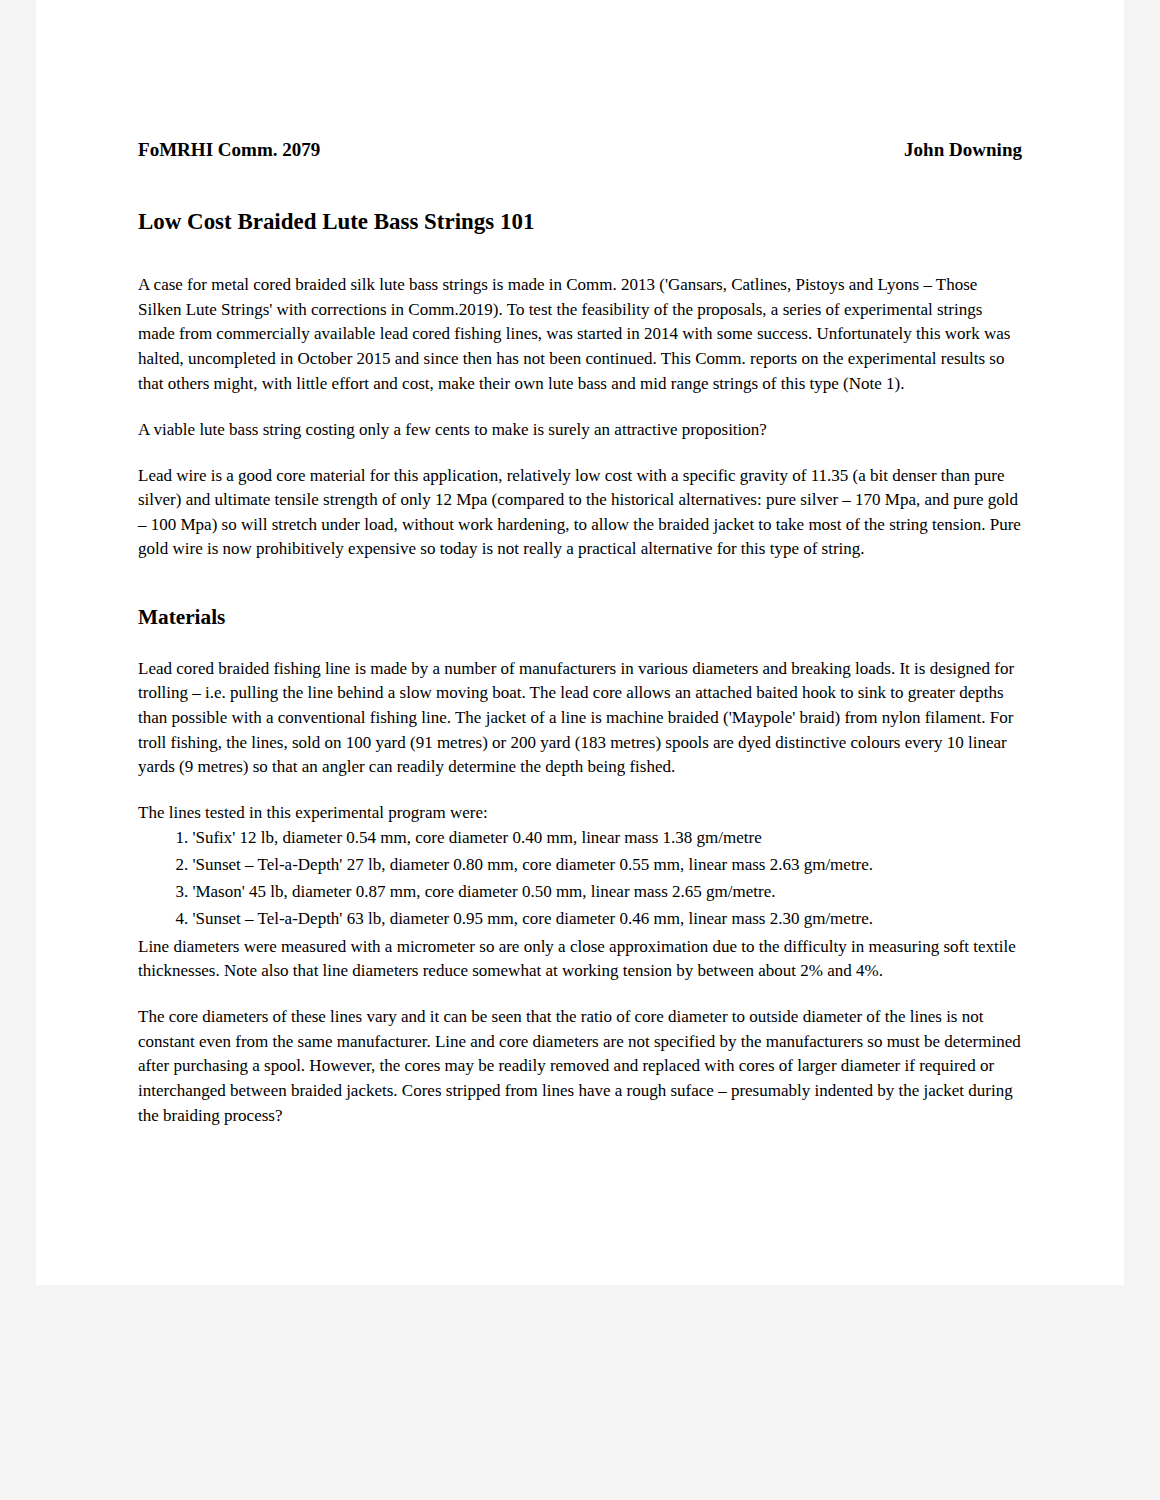FoMRHI Comm. 2079 John Downing
Low Cost Braided Lute Bass Strings 101
A case for metal cored braided silk lute bass strings is made in Comm. 2013 ('Gansars, Catlines, Pistoys and Lyons – Those Silken Lute Strings' with corrections in Comm.2019). To test the feasibility of the proposals, a series of experimental strings made from commercially available lead cored fishing lines, was started in 2014 with some success. Unfortunately this work was halted, uncompleted in October 2015 and since then has not been continued. This Comm. reports on the experimental results so that others might, with little effort and cost, make their own lute bass and mid range strings of this type (Note 1).
A viable lute bass string costing only a few cents to make is surely an attractive proposition?
Lead wire is a good core material for this application, relatively low cost with a specific gravity of 11.35 (a bit denser than pure silver) and ultimate tensile strength of only 12 Mpa (compared to the historical alternatives: pure silver – 170 Mpa, and pure gold – 100 Mpa) so will stretch under load, without work hardening, to allow the braided jacket to take most of the string tension. Pure gold wire is now prohibitively expensive so today is not really a practical alternative for this type of string.
Materials
Lead cored braided fishing line is made by a number of manufacturers in various diameters and breaking loads. It is designed for trolling – i.e. pulling the line behind a slow moving boat. The lead core allows an attached baited hook to sink to greater depths than possible with a conventional fishing line. The jacket of a line is machine braided ('Maypole' braid) from nylon filament. For troll fishing, the lines, sold on 100 yard (91 metres) or 200 yard (183 metres) spools are dyed distinctive colours every 10 linear yards (9 metres) so that an angler can readily determine the depth being fished.
The lines tested in this experimental program were:
'Sufix' 12 lb, diameter 0.54 mm, core diameter 0.40 mm, linear mass 1.38 gm/metre
'Sunset – Tel-a-Depth' 27 lb, diameter 0.80 mm, core diameter 0.55 mm, linear mass 2.63 gm/metre.
'Mason' 45 lb, diameter 0.87 mm, core diameter 0.50 mm, linear mass 2.65 gm/metre.
'Sunset – Tel-a-Depth' 63 lb, diameter 0.95 mm, core diameter 0.46 mm, linear mass 2.30 gm/metre.
Line diameters were measured with a micrometer so are only a close approximation due to the difficulty in measuring soft textile thicknesses. Note also that line diameters reduce somewhat at working tension by between about 2% and 4%.
The core diameters of these lines vary and it can be seen that the ratio of core diameter to outside diameter of the lines is not constant even from the same manufacturer. Line and core diameters are not specified by the manufacturers so must be determined after purchasing a spool. However, the cores may be readily removed and replaced with cores of larger diameter if required or interchanged between braided jackets. Cores stripped from lines have a rough suface – presumably indented by the jacket during the braiding process?